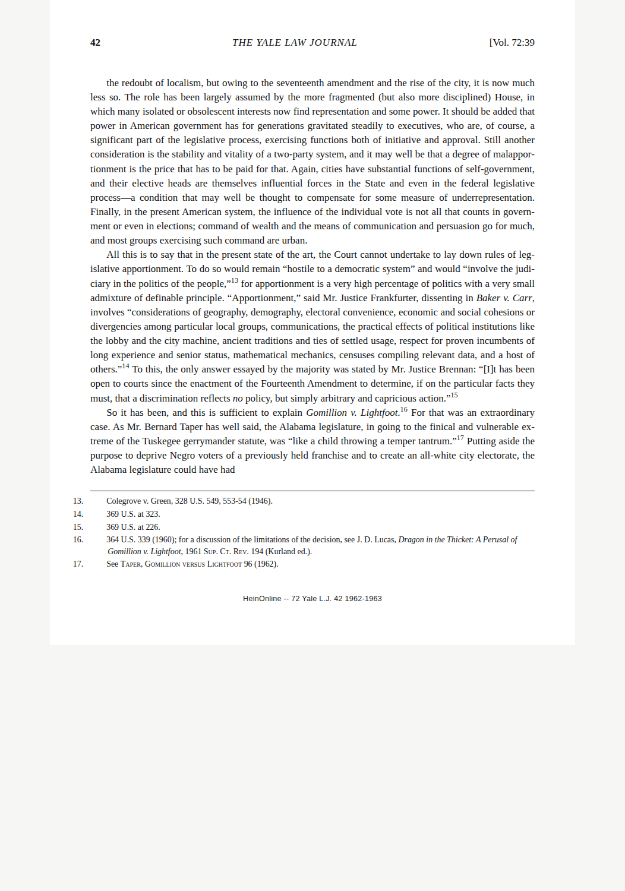42 The Yale Law Journal [Vol. 72:39
the redoubt of localism, but owing to the seventeenth amendment and the rise of the city, it is now much less so. The role has been largely assumed by the more fragmented (but also more disciplined) House, in which many isolated or obsolescent interests now find representation and some power. It should be added that power in American government has for generations gravitated steadily to executives, who are, of course, a significant part of the legislative process, exercising functions both of initiative and approval. Still another consideration is the stability and vitality of a two-party system, and it may well be that a degree of malapportionment is the price that has to be paid for that. Again, cities have substantial functions of self-government, and their elective heads are themselves influential forces in the State and even in the federal legislative process—a condition that may well be thought to compensate for some measure of underrepresentation. Finally, in the present American system, the influence of the individual vote is not all that counts in government or even in elections; command of wealth and the means of communication and persuasion go for much, and most groups exercising such command are urban.
All this is to say that in the present state of the art, the Court cannot undertake to lay down rules of legislative apportionment. To do so would remain “hostile to a democratic system” and would “involve the judiciary in the politics of the people,”13 for apportionment is a very high percentage of politics with a very small admixture of definable principle. “Apportionment,” said Mr. Justice Frankfurter, dissenting in Baker v. Carr, involves “considerations of geography, demography, electoral convenience, economic and social cohesions or divergencies among particular local groups, communications, the practical effects of political institutions like the lobby and the city machine, ancient traditions and ties of settled usage, respect for proven incumbents of long experience and senior status, mathematical mechanics, censuses compiling relevant data, and a host of others.”14 To this, the only answer essayed by the majority was stated by Mr. Justice Brennan: “[I]t has been open to courts since the enactment of the Fourteenth Amendment to determine, if on the particular facts they must, that a discrimination reflects no policy, but simply arbitrary and capricious action.”15
So it has been, and this is sufficient to explain Gomillion v. Lightfoot.16 For that was an extraordinary case. As Mr. Bernard Taper has well said, the Alabama legislature, in going to the finical and vulnerable extreme of the Tuskegee gerrymander statute, was “like a child throwing a temper tantrum.”17 Putting aside the purpose to deprive Negro voters of a previously held franchise and to create an all-white city electorate, the Alabama legislature could have had
13. Colegrove v. Green, 328 U.S. 549, 553-54 (1946).
14. 369 U.S. at 323.
15. 369 U.S. at 226.
16. 364 U.S. 339 (1960); for a discussion of the limitations of the decision, see J. D. Lucas, Dragon in the Thicket: A Perusal of Gomillion v. Lightfoot, 1961 Sup. Ct. Rev. 194 (Kurland ed.).
17. See Taper, Gomillion versus Lightfoot 96 (1962).
HeinOnline -- 72 Yale L.J. 42 1962-1963